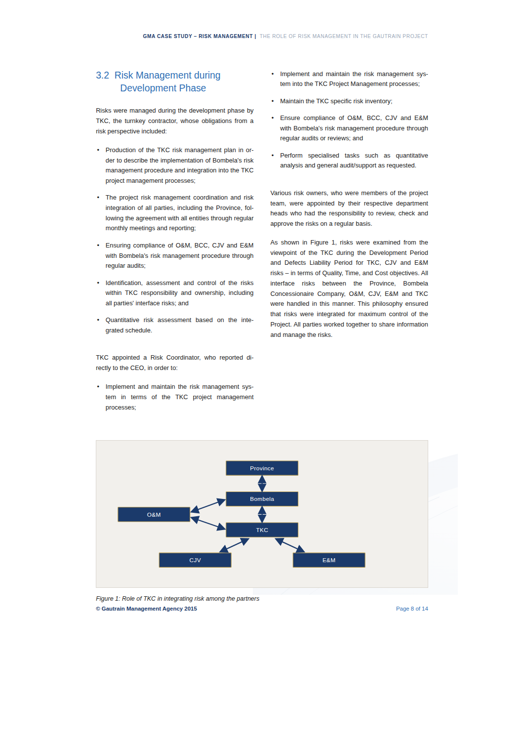GMA CASE STUDY – RISK MANAGEMENT | THE ROLE OF RISK MANAGEMENT IN THE GAUTRAIN PROJECT
3.2 Risk Management during Development Phase
Risks were managed during the development phase by TKC, the turnkey contractor, whose obligations from a risk perspective included:
Production of the TKC risk management plan in order to describe the implementation of Bombela's risk management procedure and integration into the TKC project management processes;
The project risk management coordination and risk integration of all parties, including the Province, following the agreement with all entities through regular monthly meetings and reporting;
Ensuring compliance of O&M, BCC, CJV and E&M with Bombela's risk management procedure through regular audits;
Identification, assessment and control of the risks within TKC responsibility and ownership, including all parties' interface risks; and
Quantitative risk assessment based on the integrated schedule.
TKC appointed a Risk Coordinator, who reported directly to the CEO, in order to:
Implement and maintain the risk management system in terms of the TKC project management processes;
Implement and maintain the risk management system into the TKC Project Management processes;
Maintain the TKC specific risk inventory;
Ensure compliance of O&M, BCC, CJV and E&M with Bombela's risk management procedure through regular audits or reviews; and
Perform specialised tasks such as quantitative analysis and general audit/support as requested.
Various risk owners, who were members of the project team, were appointed by their respective department heads who had the responsibility to review, check and approve the risks on a regular basis.
As shown in Figure 1, risks were examined from the viewpoint of the TKC during the Development Period and Defects Liability Period for TKC, CJV and E&M risks – in terms of Quality, Time, and Cost objectives. All interface risks between the Province, Bombela Concessionaire Company, O&M, CJV, E&M and TKC were handled in this manner. This philosophy ensured that risks were integrated for maximum control of the Project. All parties worked together to share information and manage the risks.
Province Bombela TKC O&M CJV E&M
Figure 1: Role of TKC in integrating risk among the partners
© Gautrain Management Agency 2015
Page 8 of 14